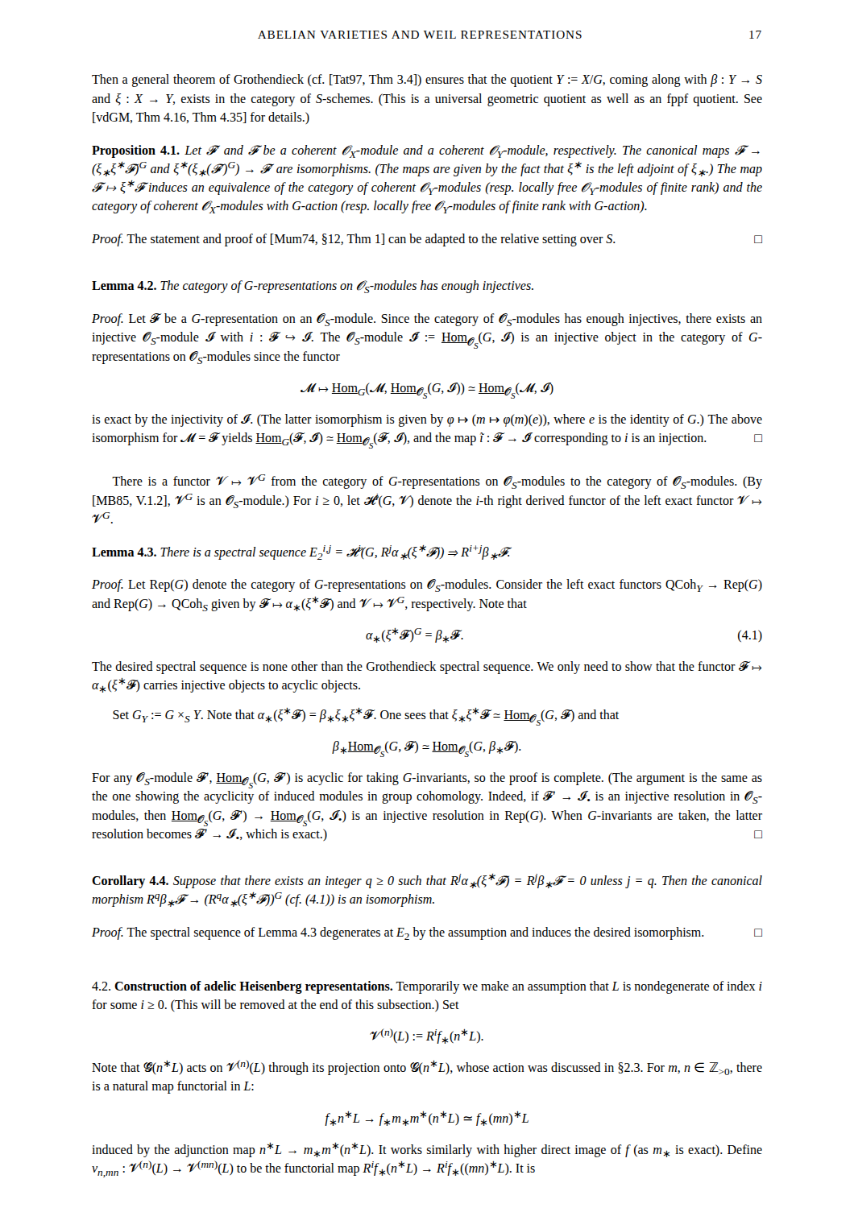ABELIAN VARIETIES AND WEIL REPRESENTATIONS 17
Then a general theorem of Grothendieck (cf. [Tat97, Thm 3.4]) ensures that the quotient Y := X/G, coming along with β : Y → S and ξ : X → Y, exists in the category of S-schemes. (This is a universal geometric quotient as well as an fppf quotient. See [vdGM, Thm 4.16, Thm 4.35] for details.)
Proposition 4.1. Let 𝓕′ and 𝓕 be a coherent 𝓞X-module and a coherent 𝓞Y-module, respectively. The canonical maps 𝓕 → (ξ∗ξ∗𝓕)G and ξ∗(ξ∗(𝓕′)G) → 𝓕′ are isomorphisms. (The maps are given by the fact that ξ∗ is the left adjoint of ξ∗.) The map 𝓕 ↦ ξ∗𝓕 induces an equivalence of the category of coherent 𝓞Y-modules (resp. locally free 𝓞Y-modules of finite rank) and the category of coherent 𝓞X-modules with G-action (resp. locally free 𝓞Y-modules of finite rank with G-action).
Proof. The statement and proof of [Mum74, §12, Thm 1] can be adapted to the relative setting over S. □
Lemma 4.2. The category of G-representations on 𝓞S-modules has enough injectives.
Proof. Let 𝓕 be a G-representation on an 𝓞S-module. Since the category of 𝓞S-modules has enough injectives, there exists an injective 𝓞S-module 𝓘 with i : 𝓕 ↪ 𝓘. The 𝓞S-module 𝓘̃ := Hom𝓞S(G, 𝓘) is an injective object in the category of G-representations on 𝓞S-modules since the functor
𝓜 ↦ HomG(𝓜, Hom𝓞S(G, 𝓘)) ≃ Hom𝓞S(𝓜, 𝓘)
is exact by the injectivity of 𝓘. (The latter isomorphism is given by φ ↦ (m ↦ φ(m)(e)), where e is the identity of G.) The above isomorphism for 𝓜 = 𝓕 yields HomG(𝓕, 𝓘̃) ≃ Hom𝓞S(𝓕, 𝓘), and the map ĩ : 𝓕 → 𝓘̃ corresponding to i is an injection. □
There is a functor 𝓥 ↦ 𝓥G from the category of G-representations on 𝓞S-modules to the category of 𝓞S-modules. (By [MB85, V.1.2], 𝓥G is an 𝓞S-module.) For i ≥ 0, let 𝓗i(G, 𝓥) denote the i-th right derived functor of the left exact functor 𝓥 ↦ 𝓥G.
Lemma 4.3. There is a spectral sequence E2i,j = 𝓗i(G, Rjα∗(ξ∗𝓕)) ⇒ Ri+jβ∗𝓕.
Proof. Let Rep(G) denote the category of G-representations on 𝓞S-modules. Consider the left exact functors QCohY → Rep(G) and Rep(G) → QCohS given by 𝓕 ↦ α∗(ξ∗𝓕) and 𝓥 ↦ 𝓥G, respectively. Note that
α∗(ξ∗𝓕)G = β∗𝓕. (4.1)
The desired spectral sequence is none other than the Grothendieck spectral sequence. We only need to show that the functor 𝓕 ↦ α∗(ξ∗𝓕) carries injective objects to acyclic objects.
Set GY := G ×S Y. Note that α∗(ξ∗𝓕) = β∗ξ∗ξ∗𝓕. One sees that ξ∗ξ∗𝓕 ≃ Hom𝓞S(G, 𝓕) and that
β∗Hom𝓞S(G, 𝓕) ≃ Hom𝓞S(G, β∗𝓕).
For any 𝓞S-module 𝓕′, Hom𝓞S(G, 𝓕′) is acyclic for taking G-invariants, so the proof is complete. (The argument is the same as the one showing the acyclicity of induced modules in group cohomology. Indeed, if 𝓕′ → 𝓘• is an injective resolution in 𝓞S-modules, then Hom𝓞S(G, 𝓕′) → Hom𝓞S(G, 𝓘•) is an injective resolution in Rep(G). When G-invariants are taken, the latter resolution becomes 𝓕′ → 𝓘•, which is exact.) □
Corollary 4.4. Suppose that there exists an integer q ≥ 0 such that Rjα∗(ξ∗𝓕) = Rjβ∗𝓕 = 0 unless j = q. Then the canonical morphism Rqβ∗𝓕 → (Rqα∗(ξ∗𝓕))G (cf. (4.1)) is an isomorphism.
Proof. The spectral sequence of Lemma 4.3 degenerates at E2 by the assumption and induces the desired isomorphism. □
4.2. Construction of adelic Heisenberg representations. Temporarily we make an assumption that L is nondegenerate of index i for some i ≥ 0. (This will be removed at the end of this subsection.) Set
𝓥(n)(L) := Rif∗(n∗L).
Note that 𝓖̃(n∗L) acts on 𝓥(n)(L) through its projection onto 𝓖(n∗L), whose action was discussed in §2.3. For m, n ∈ ℤ>0, there is a natural map functorial in L:
f∗n∗L → f∗m∗m∗(n∗L) ≃ f∗(mn)∗L
induced by the adjunction map n∗L → m∗m∗(n∗L). It works similarly with higher direct image of f (as m∗ is exact). Define νn,mn : 𝓥(n)(L) → 𝓥(mn)(L) to be the functorial map Rif∗(n∗L) → Rif∗((mn)∗L). It is